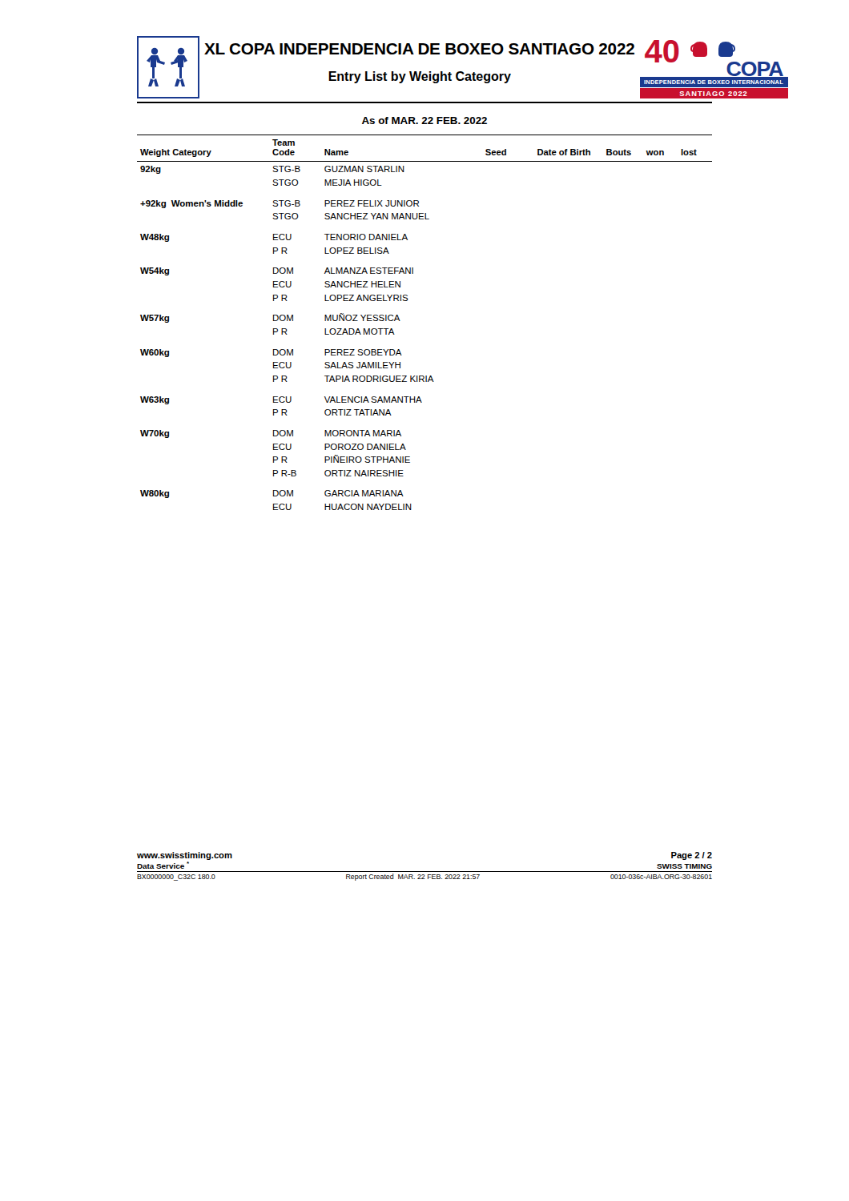XL COPA INDEPENDENCIA DE BOXEO SANTIAGO 2022
Entry List by Weight Category
40
COPA
INDEPENDENCIA DE BOXEO INTERNACIONAL
SANTIAGO 2022
As of MAR. 22 FEB. 2022
| Weight Category | Team Code | Name | Seed | Date of Birth | Bouts | won | lost |
| --- | --- | --- | --- | --- | --- | --- | --- |
| 92kg | STG-B | GUZMAN STARLIN | | | | | |
| | STGO | MEJIA HIGOL | | | | | |
| +92kg Women's Middle | STG-B | PEREZ FELIX JUNIOR | | | | | |
| | STGO | SANCHEZ YAN MANUEL | | | | | |
| W48kg | ECU | TENORIO DANIELA | | | | | |
| | P R | LOPEZ BELISA | | | | | |
| W54kg | DOM | ALMANZA ESTEFANI | | | | | |
| | ECU | SANCHEZ HELEN | | | | | |
| | P R | LOPEZ ANGELYRIS | | | | | |
| W57kg | DOM | MUÑOZ YESSICA | | | | | |
| | P R | LOZADA MOTTA | | | | | |
| W60kg | DOM | PEREZ SOBEYDA | | | | | |
| | ECU | SALAS JAMILEYH | | | | | |
| | P R | TAPIA RODRIGUEZ KIRIA | | | | | |
| W63kg | ECU | VALENCIA SAMANTHA | | | | | |
| | P R | ORTIZ TATIANA | | | | | |
| W70kg | DOM | MORONTA MARIA | | | | | |
| | ECU | POROZO DANIELA | | | | | |
| | P R | PIÑEIRO STPHANIE | | | | | |
| | P R-B | ORTIZ NAIRESHIE | | | | | |
| W80kg | DOM | GARCIA MARIANA | | | | | |
| | ECU | HUACON NAYDELIN | | | | | |
www.swisstiming.com
Page 2 / 2
Data Service *
SWISS TIMING
BX0000000_C32C 180.0
Report Created MAR. 22 FEB. 2022 21:57
0010-036c-AIBA.ORG-30-82601